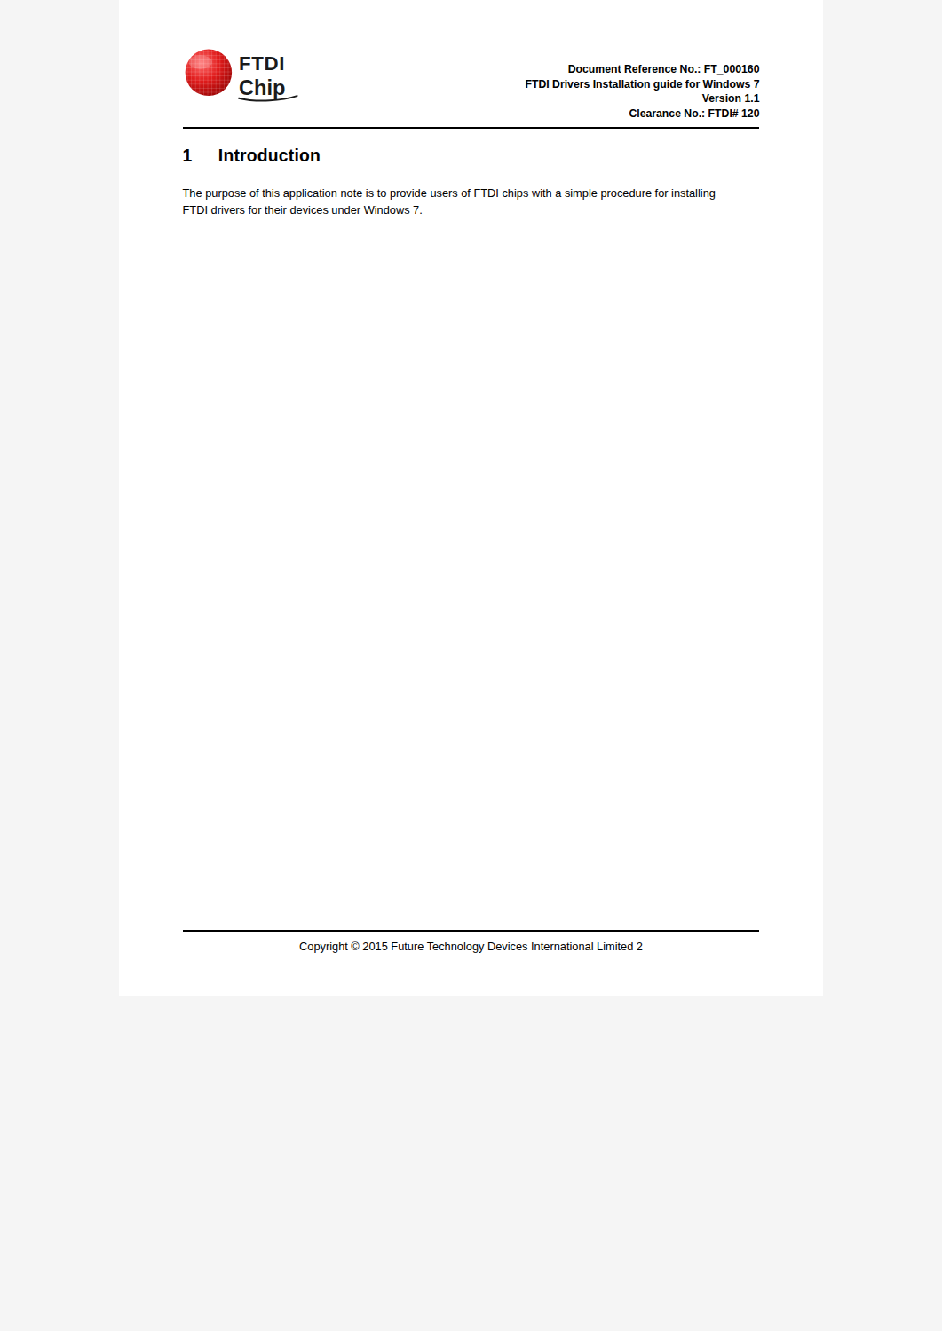FTDI Chip
Document Reference No.: FT_000160
FTDI Drivers Installation guide for Windows 7
Version 1.1
Clearance No.: FTDI# 120
1 Introduction
The purpose of this application note is to provide users of FTDI chips with a simple procedure for installing FTDI drivers for their devices under Windows 7.
Copyright © 2015 Future Technology Devices International Limited 2